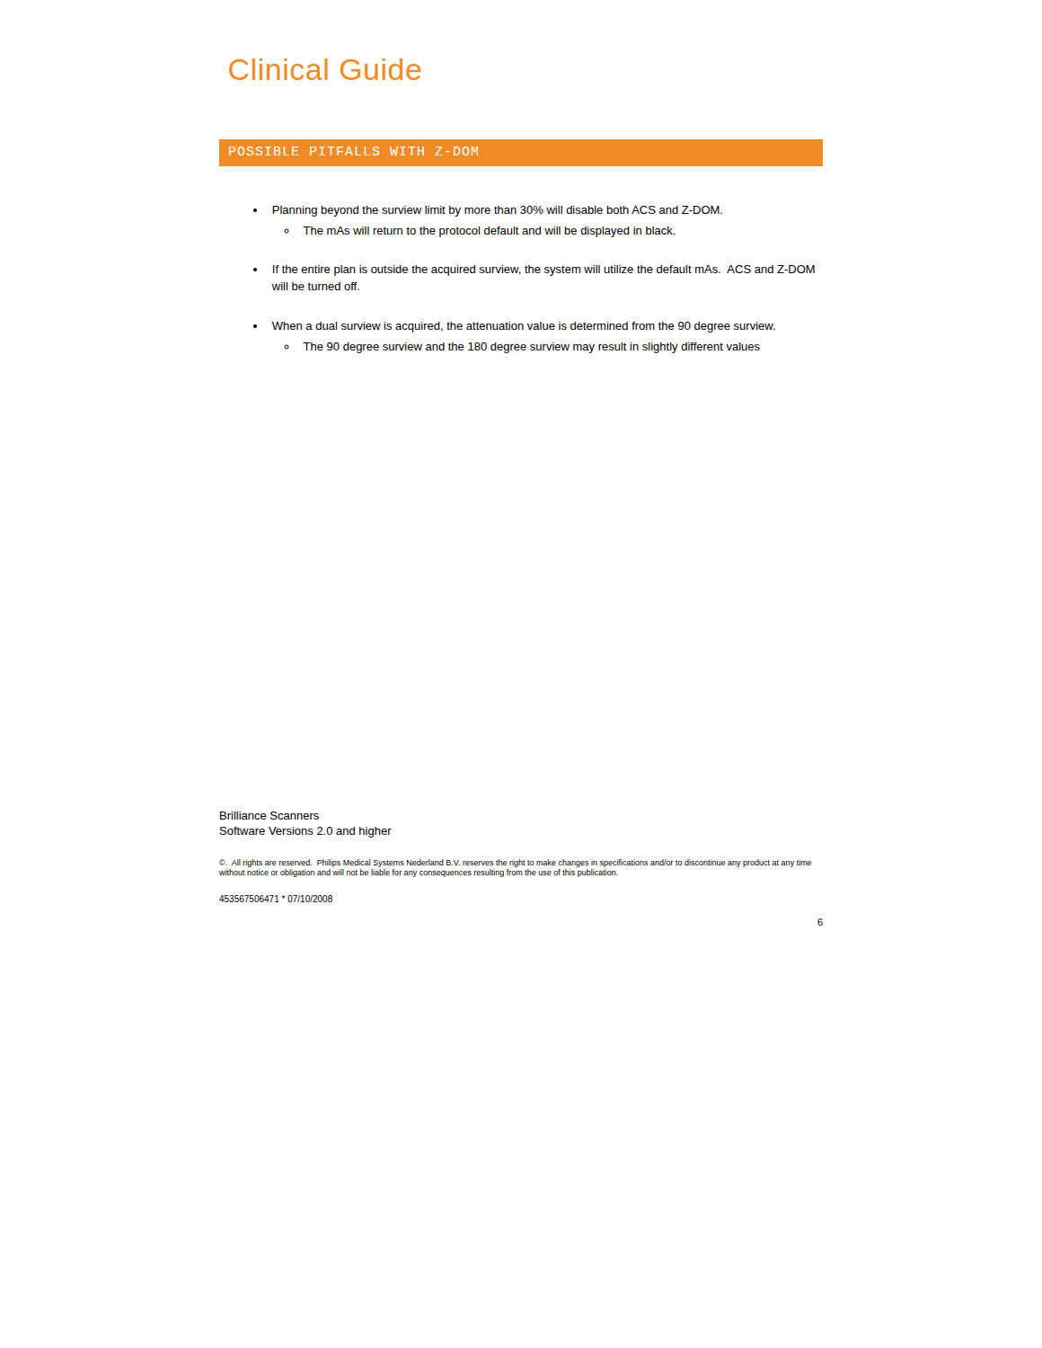Clinical Guide
POSSIBLE PITFALLS WITH Z-DOM
Planning beyond the surview limit by more than 30% will disable both ACS and Z-DOM.
The mAs will return to the protocol default and will be displayed in black.
If the entire plan is outside the acquired surview, the system will utilize the default mAs. ACS and Z-DOM will be turned off.
When a dual surview is acquired, the attenuation value is determined from the 90 degree surview.
The 90 degree surview and the 180 degree surview may result in slightly different values
Brilliance Scanners
Software Versions 2.0 and higher
©. All rights are reserved. Philips Medical Systems Nederland B.V. reserves the right to make changes in specifications and/or to discontinue any product at any time without notice or obligation and will not be liable for any consequences resulting from the use of this publication.
453567506471 * 07/10/2008
6